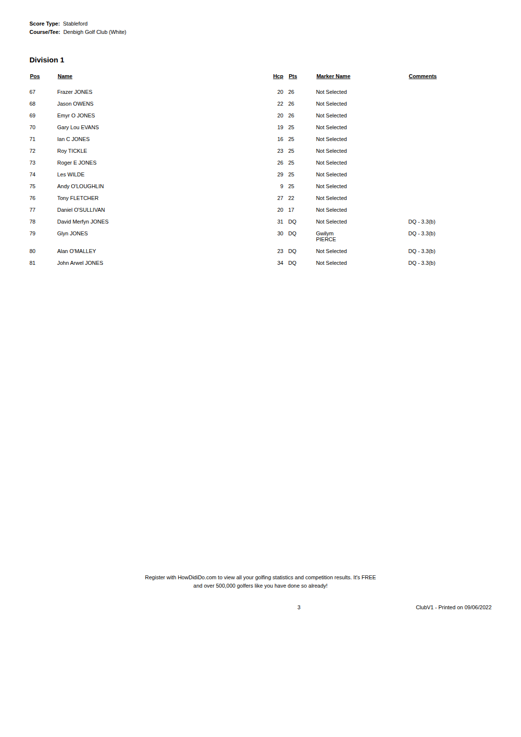Score Type: Stableford
Course/Tee: Denbigh Golf Club (White)
Division 1
| Pos | Name | Hcp | Pts | Marker Name | Comments |
| --- | --- | --- | --- | --- | --- |
| 67 | Frazer JONES | 20 | 26 | Not Selected | |
| 68 | Jason OWENS | 22 | 26 | Not Selected | |
| 69 | Emyr O JONES | 20 | 26 | Not Selected | |
| 70 | Gary Lou EVANS | 19 | 25 | Not Selected | |
| 71 | Ian C JONES | 16 | 25 | Not Selected | |
| 72 | Roy TICKLE | 23 | 25 | Not Selected | |
| 73 | Roger E JONES | 26 | 25 | Not Selected | |
| 74 | Les WILDE | 29 | 25 | Not Selected | |
| 75 | Andy O'LOUGHLIN | 9 | 25 | Not Selected | |
| 76 | Tony FLETCHER | 27 | 22 | Not Selected | |
| 77 | Daniel O'SULLIVAN | 20 | 17 | Not Selected | |
| 78 | David Merfyn JONES | 31 | DQ | Not Selected | DQ - 3.3(b) |
| 79 | Glyn JONES | 30 | DQ | Gwilym PIERCE | DQ - 3.3(b) |
| 80 | Alan O'MALLEY | 23 | DQ | Not Selected | DQ - 3.3(b) |
| 81 | John Arwel JONES | 34 | DQ | Not Selected | DQ - 3.3(b) |
Register with HowDidiDo.com to view all your golfing statistics and competition results. It's FREE
and over 500,000 golfers like you have done so already!
3
ClubV1 - Printed on 09/06/2022